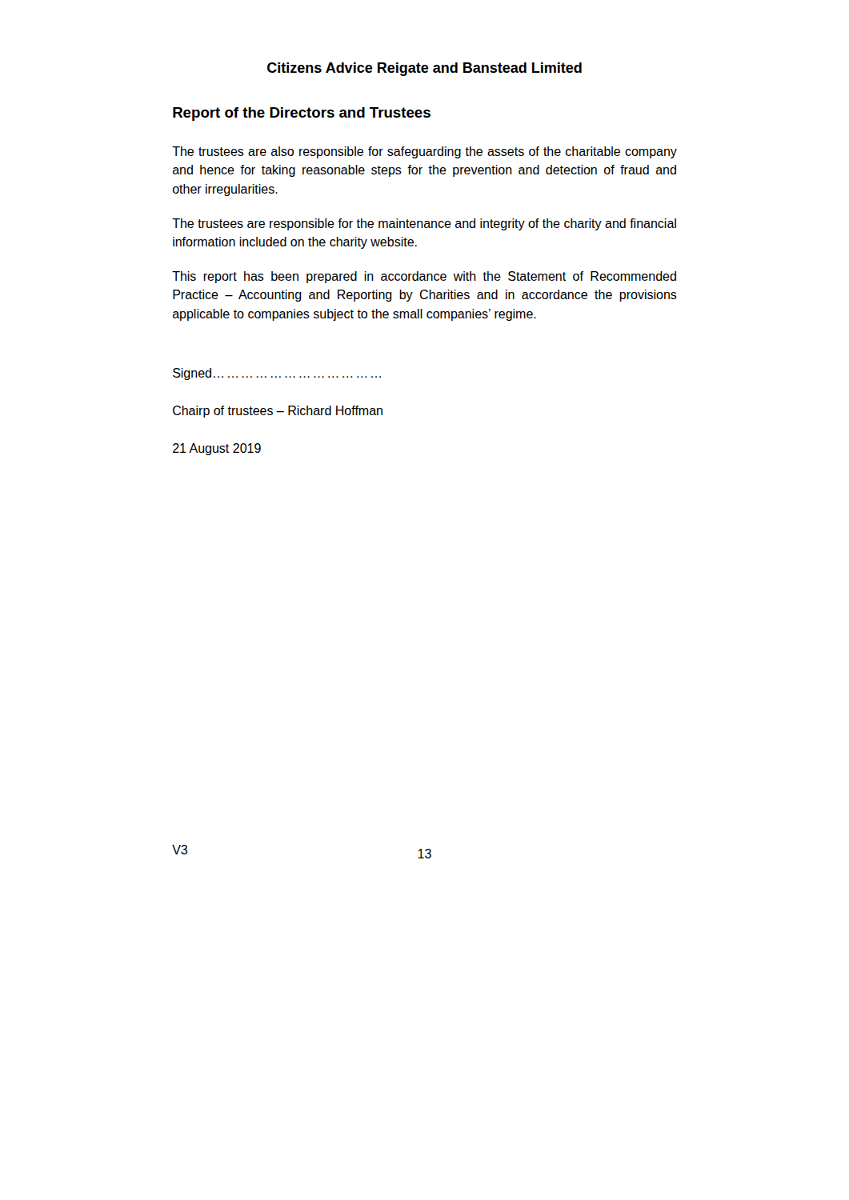Citizens Advice Reigate and Banstead Limited
Report of the Directors and Trustees
The trustees are also responsible for safeguarding the assets of the charitable company and hence for taking reasonable steps for the prevention and detection of fraud and other irregularities.
The trustees are responsible for the maintenance and integrity of the charity and financial information included on the charity website.
This report has been prepared in accordance with the Statement of Recommended Practice – Accounting and Reporting by Charities and in accordance the provisions applicable to companies subject to the small companies’ regime.
Signed………………………………
Chairp of trustees – Richard Hoffman
21 August 2019
V3
13